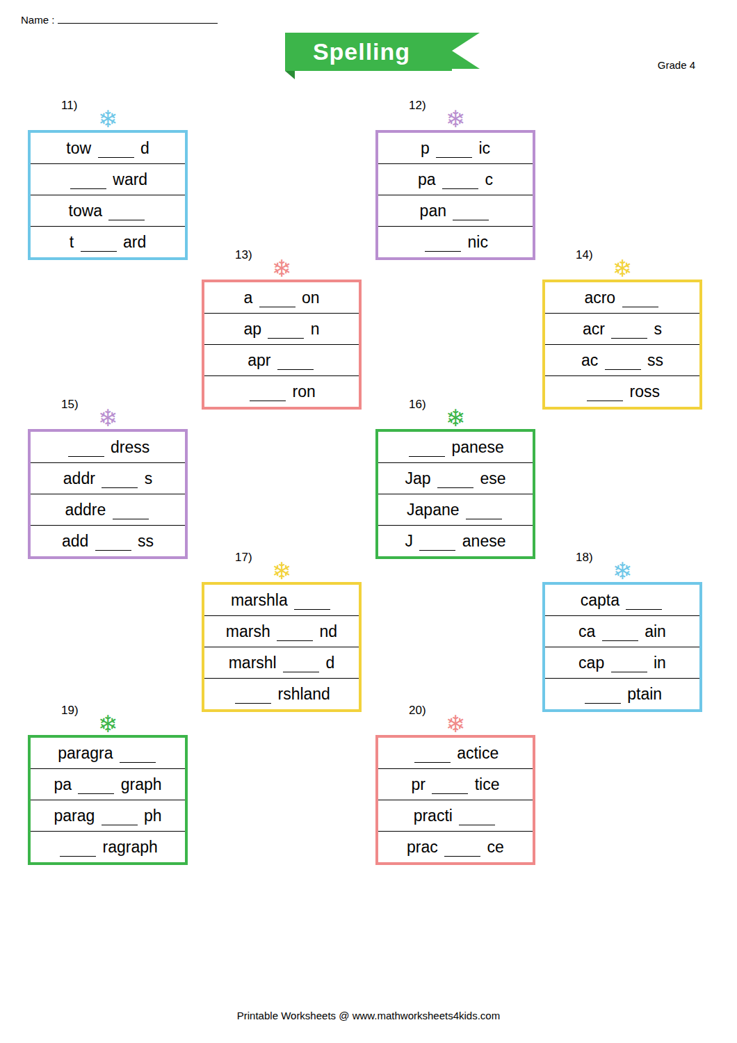Name :
Spelling
Grade 4
11)
❄
| tow d |
| ward |
| towa |
| t ard |
12)
❄
| p ic |
| pa c |
| pan |
| nic |
13)
❄
| a on |
| ap n |
| apr |
| ron |
14)
❄
| acro |
| acr s |
| ac ss |
| ross |
15)
❄
| dress |
| addr s |
| addre |
| add ss |
16)
❄
| panese |
| Jap ese |
| Japane |
| J anese |
17)
❄
| marshla |
| marsh nd |
| marshl d |
| rshland |
18)
❄
| capta |
| ca ain |
| cap in |
| ptain |
19)
❄
| paragra |
| pa graph |
| parag ph |
| ragraph |
20)
❄
| actice |
| pr tice |
| practi |
| prac ce |
Printable Worksheets @ www.mathworksheets4kids.com